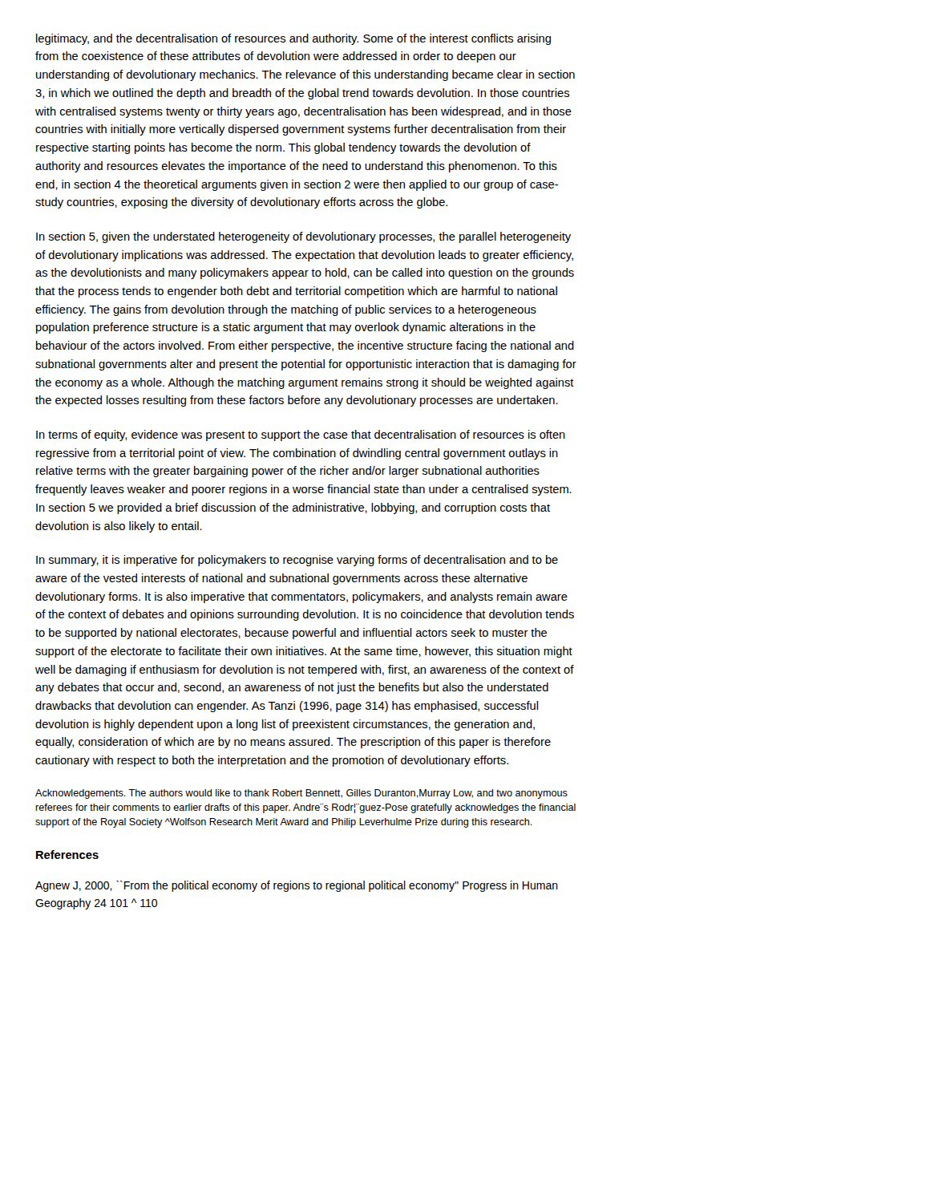legitimacy, and the decentralisation of resources and authority. Some of the interest conflicts arising from the coexistence of these attributes of devolution were addressed in order to deepen our understanding of devolutionary mechanics. The relevance of this understanding became clear in section 3, in which we outlined the depth and breadth of the global trend towards devolution. In those countries with centralised systems twenty or thirty years ago, decentralisation has been widespread, and in those countries with initially more vertically dispersed government systems further decentralisation from their respective starting points has become the norm. This global tendency towards the devolution of authority and resources elevates the importance of the need to understand this phenomenon. To this end, in section 4 the theoretical arguments given in section 2 were then applied to our group of case-study countries, exposing the diversity of devolutionary efforts across the globe.
In section 5, given the understated heterogeneity of devolutionary processes, the parallel heterogeneity of devolutionary implications was addressed. The expectation that devolution leads to greater efficiency, as the devolutionists and many policymakers appear to hold, can be called into question on the grounds that the process tends to engender both debt and territorial competition which are harmful to national efficiency. The gains from devolution through the matching of public services to a heterogeneous population preference structure is a static argument that may overlook dynamic alterations in the behaviour of the actors involved. From either perspective, the incentive structure facing the national and subnational governments alter and present the potential for opportunistic interaction that is damaging for the economy as a whole. Although the matching argument remains strong it should be weighted against the expected losses resulting from these factors before any devolutionary processes are undertaken.
In terms of equity, evidence was present to support the case that decentralisation of resources is often regressive from a territorial point of view. The combination of dwindling central government outlays in relative terms with the greater bargaining power of the richer and/or larger subnational authorities frequently leaves weaker and poorer regions in a worse financial state than under a centralised system. In section 5 we provided a brief discussion of the administrative, lobbying, and corruption costs that devolution is also likely to entail.
In summary, it is imperative for policymakers to recognise varying forms of decentralisation and to be aware of the vested interests of national and subnational governments across these alternative devolutionary forms. It is also imperative that commentators, policymakers, and analysts remain aware of the context of debates and opinions surrounding devolution. It is no coincidence that devolution tends to be supported by national electorates, because powerful and influential actors seek to muster the support of the electorate to facilitate their own initiatives. At the same time, however, this situation might well be damaging if enthusiasm for devolution is not tempered with, first, an awareness of the context of any debates that occur and, second, an awareness of not just the benefits but also the understated drawbacks that devolution can engender. As Tanzi (1996, page 314) has emphasised, successful devolution is highly dependent upon a long list of preexistent circumstances, the generation and, equally, consideration of which are by no means assured. The prescription of this paper is therefore cautionary with respect to both the interpretation and the promotion of devolutionary efforts.
Acknowledgements. The authors would like to thank Robert Bennett, Gilles Duranton,Murray Low, and two anonymous referees for their comments to earlier drafts of this paper. Andre¨s Rodr¦¨guez-Pose gratefully acknowledges the financial support of the Royal Society ^Wolfson Research Merit Award and Philip Leverhulme Prize during this research.
References
Agnew J, 2000, ``From the political economy of regions to regional political economy'' Progress in Human Geography 24 101 ^ 110